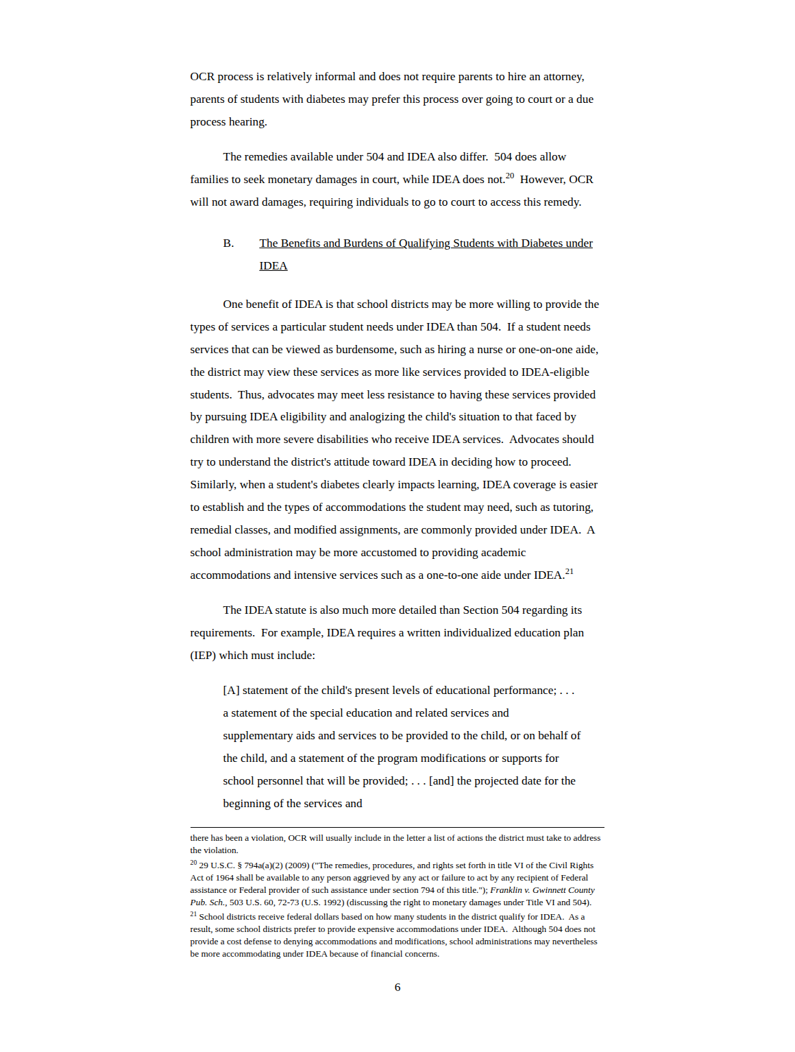OCR process is relatively informal and does not require parents to hire an attorney, parents of students with diabetes may prefer this process over going to court or a due process hearing.
The remedies available under 504 and IDEA also differ. 504 does allow families to seek monetary damages in court, while IDEA does not.20 However, OCR will not award damages, requiring individuals to go to court to access this remedy.
B. The Benefits and Burdens of Qualifying Students with Diabetes under IDEA
One benefit of IDEA is that school districts may be more willing to provide the types of services a particular student needs under IDEA than 504. If a student needs services that can be viewed as burdensome, such as hiring a nurse or one-on-one aide, the district may view these services as more like services provided to IDEA-eligible students. Thus, advocates may meet less resistance to having these services provided by pursuing IDEA eligibility and analogizing the child's situation to that faced by children with more severe disabilities who receive IDEA services. Advocates should try to understand the district's attitude toward IDEA in deciding how to proceed. Similarly, when a student's diabetes clearly impacts learning, IDEA coverage is easier to establish and the types of accommodations the student may need, such as tutoring, remedial classes, and modified assignments, are commonly provided under IDEA. A school administration may be more accustomed to providing academic accommodations and intensive services such as a one-to-one aide under IDEA.21
The IDEA statute is also much more detailed than Section 504 regarding its requirements. For example, IDEA requires a written individualized education plan (IEP) which must include:
[A] statement of the child's present levels of educational performance; . . . a statement of the special education and related services and supplementary aids and services to be provided to the child, or on behalf of the child, and a statement of the program modifications or supports for school personnel that will be provided; . . . [and] the projected date for the beginning of the services and
there has been a violation, OCR will usually include in the letter a list of actions the district must take to address the violation.
20 29 U.S.C. § 794a(a)(2) (2009) ("The remedies, procedures, and rights set forth in title VI of the Civil Rights Act of 1964 shall be available to any person aggrieved by any act or failure to act by any recipient of Federal assistance or Federal provider of such assistance under section 794 of this title."); Franklin v. Gwinnett County Pub. Sch., 503 U.S. 60, 72-73 (U.S. 1992) (discussing the right to monetary damages under Title VI and 504).
21 School districts receive federal dollars based on how many students in the district qualify for IDEA. As a result, some school districts prefer to provide expensive accommodations under IDEA. Although 504 does not provide a cost defense to denying accommodations and modifications, school administrations may nevertheless be more accommodating under IDEA because of financial concerns.
6